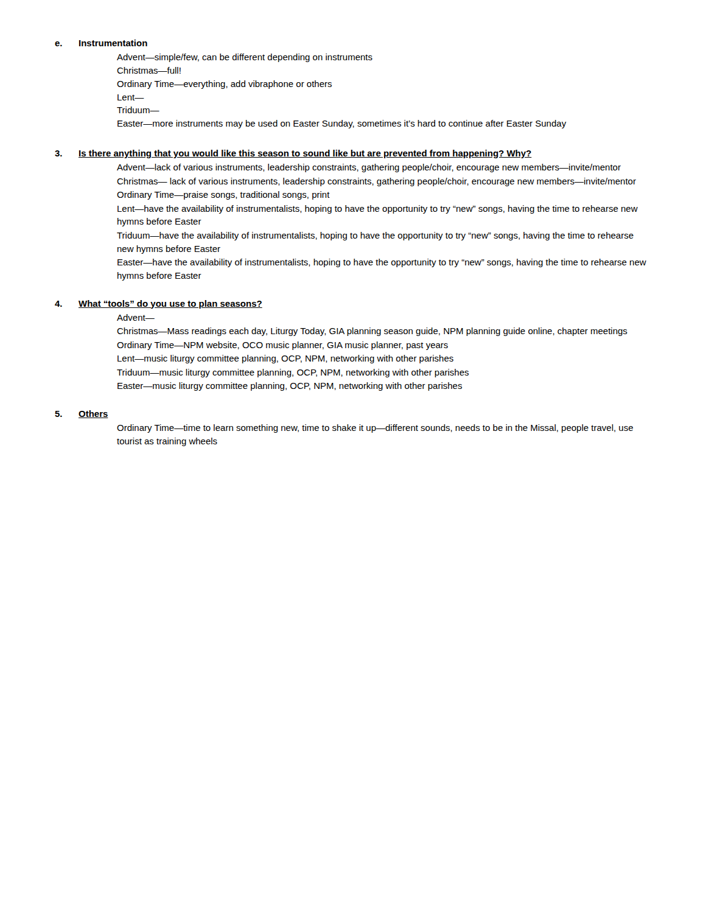e. Instrumentation
Advent—simple/few, can be different depending on instruments
Christmas—full!
Ordinary Time—everything, add vibraphone or others
Lent—
Triduum—
Easter—more instruments may be used on Easter Sunday, sometimes it’s hard to continue after Easter Sunday
3. Is there anything that you would like this season to sound like but are prevented from happening? Why?
Advent—lack of various instruments, leadership constraints, gathering people/choir, encourage new members—invite/mentor
Christmas— lack of various instruments, leadership constraints, gathering people/choir, encourage new members—invite/mentor
Ordinary Time—praise songs, traditional songs, print
Lent—have the availability of instrumentalists, hoping to have the opportunity to try “new” songs, having the time to rehearse new hymns before Easter
Triduum—have the availability of instrumentalists, hoping to have the opportunity to try “new” songs, having the time to rehearse new hymns before Easter
Easter—have the availability of instrumentalists, hoping to have the opportunity to try “new” songs, having the time to rehearse new hymns before Easter
4. What “tools” do you use to plan seasons?
Advent—
Christmas—Mass readings each day, Liturgy Today, GIA planning season guide, NPM planning guide online, chapter meetings
Ordinary Time—NPM website, OCO music planner, GIA music planner, past years
Lent—music liturgy committee planning, OCP, NPM, networking with other parishes
Triduum—music liturgy committee planning, OCP, NPM, networking with other parishes
Easter—music liturgy committee planning, OCP, NPM, networking with other parishes
5. Others
Ordinary Time—time to learn something new, time to shake it up—different sounds, needs to be in the Missal, people travel, use tourist as training wheels